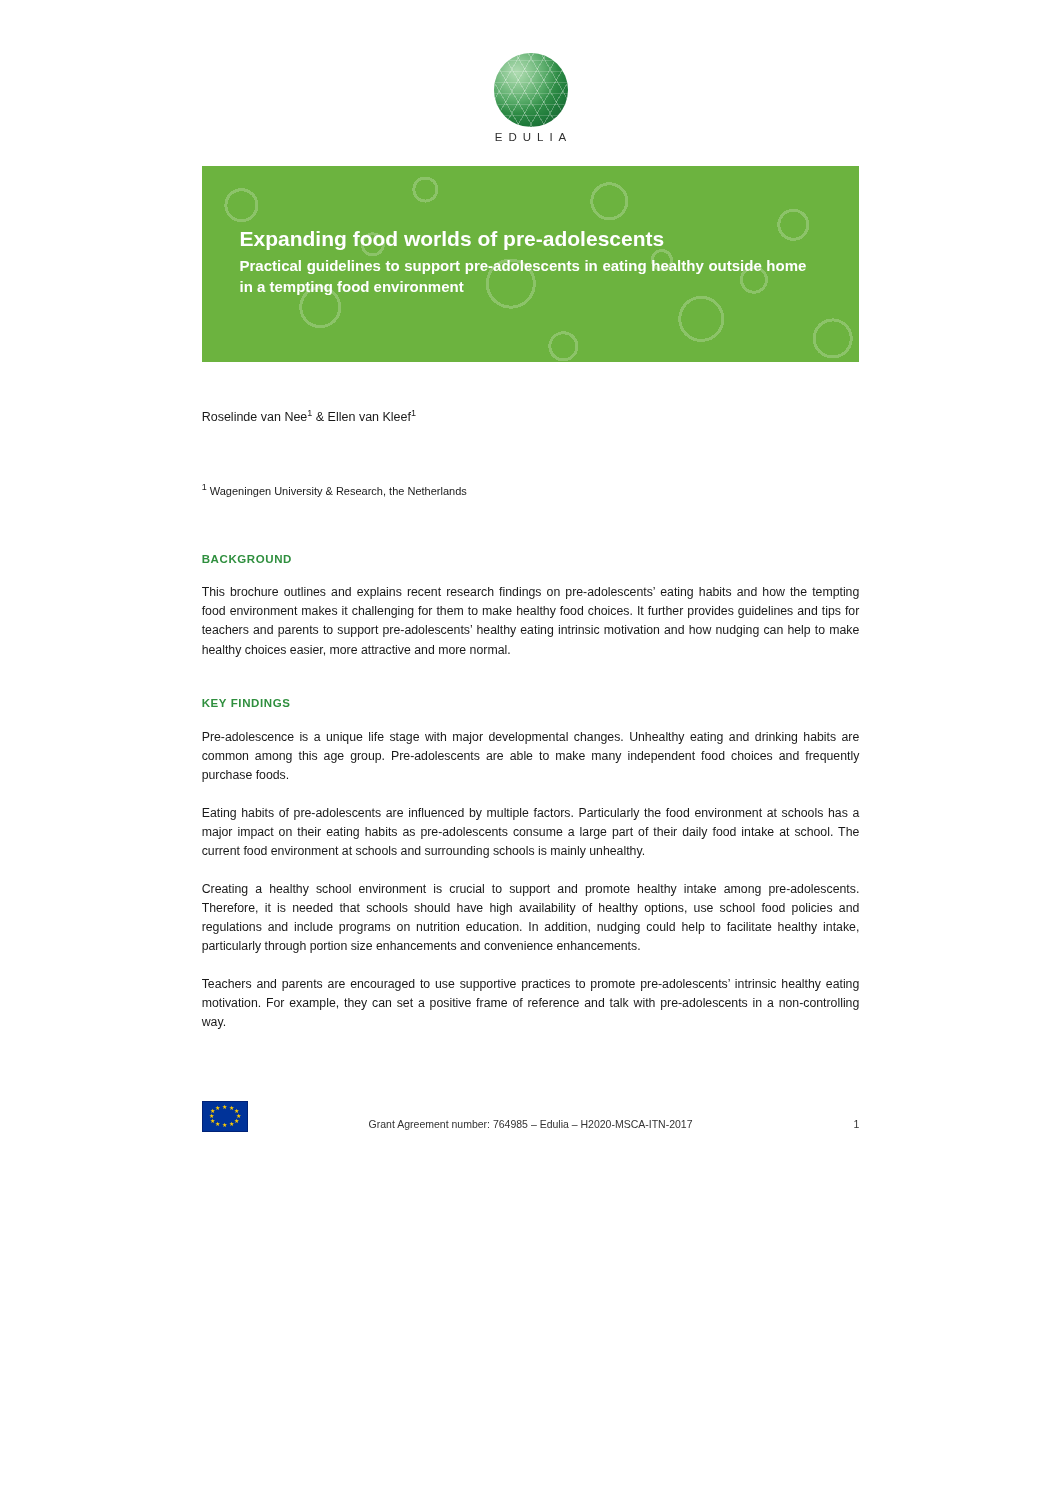EDULIA
Expanding food worlds of pre-adolescents
Practical guidelines to support pre-adolescents in eating healthy outside home in a tempting food environment
Roselinde van Nee1 & Ellen van Kleef1
1 Wageningen University & Research, the Netherlands
Background
This brochure outlines and explains recent research findings on pre-adolescents’ eating habits and how the tempting food environment makes it challenging for them to make healthy food choices. It further provides guidelines and tips for teachers and parents to support pre-adolescents’ healthy eating intrinsic motivation and how nudging can help to make healthy choices easier, more attractive and more normal.
Key findings
Pre-adolescence is a unique life stage with major developmental changes. Unhealthy eating and drinking habits are common among this age group. Pre-adolescents are able to make many independent food choices and frequently purchase foods.
Eating habits of pre-adolescents are influenced by multiple factors. Particularly the food environment at schools has a major impact on their eating habits as pre-adolescents consume a large part of their daily food intake at school. The current food environment at schools and surrounding schools is mainly unhealthy.
Creating a healthy school environment is crucial to support and promote healthy intake among pre-adolescents. Therefore, it is needed that schools should have high availability of healthy options, use school food policies and regulations and include programs on nutrition education. In addition, nudging could help to facilitate healthy intake, particularly through portion size enhancements and convenience enhancements.
Teachers and parents are encouraged to use supportive practices to promote pre-adolescents’ intrinsic healthy eating motivation. For example, they can set a positive frame of reference and talk with pre-adolescents in a non-controlling way.
★ ★ ★ ★ ★ ★ ★ ★ ★ ★ ★ ★
Grant Agreement number: 764985 – Edulia – H2020-MSCA-ITN-2017 1